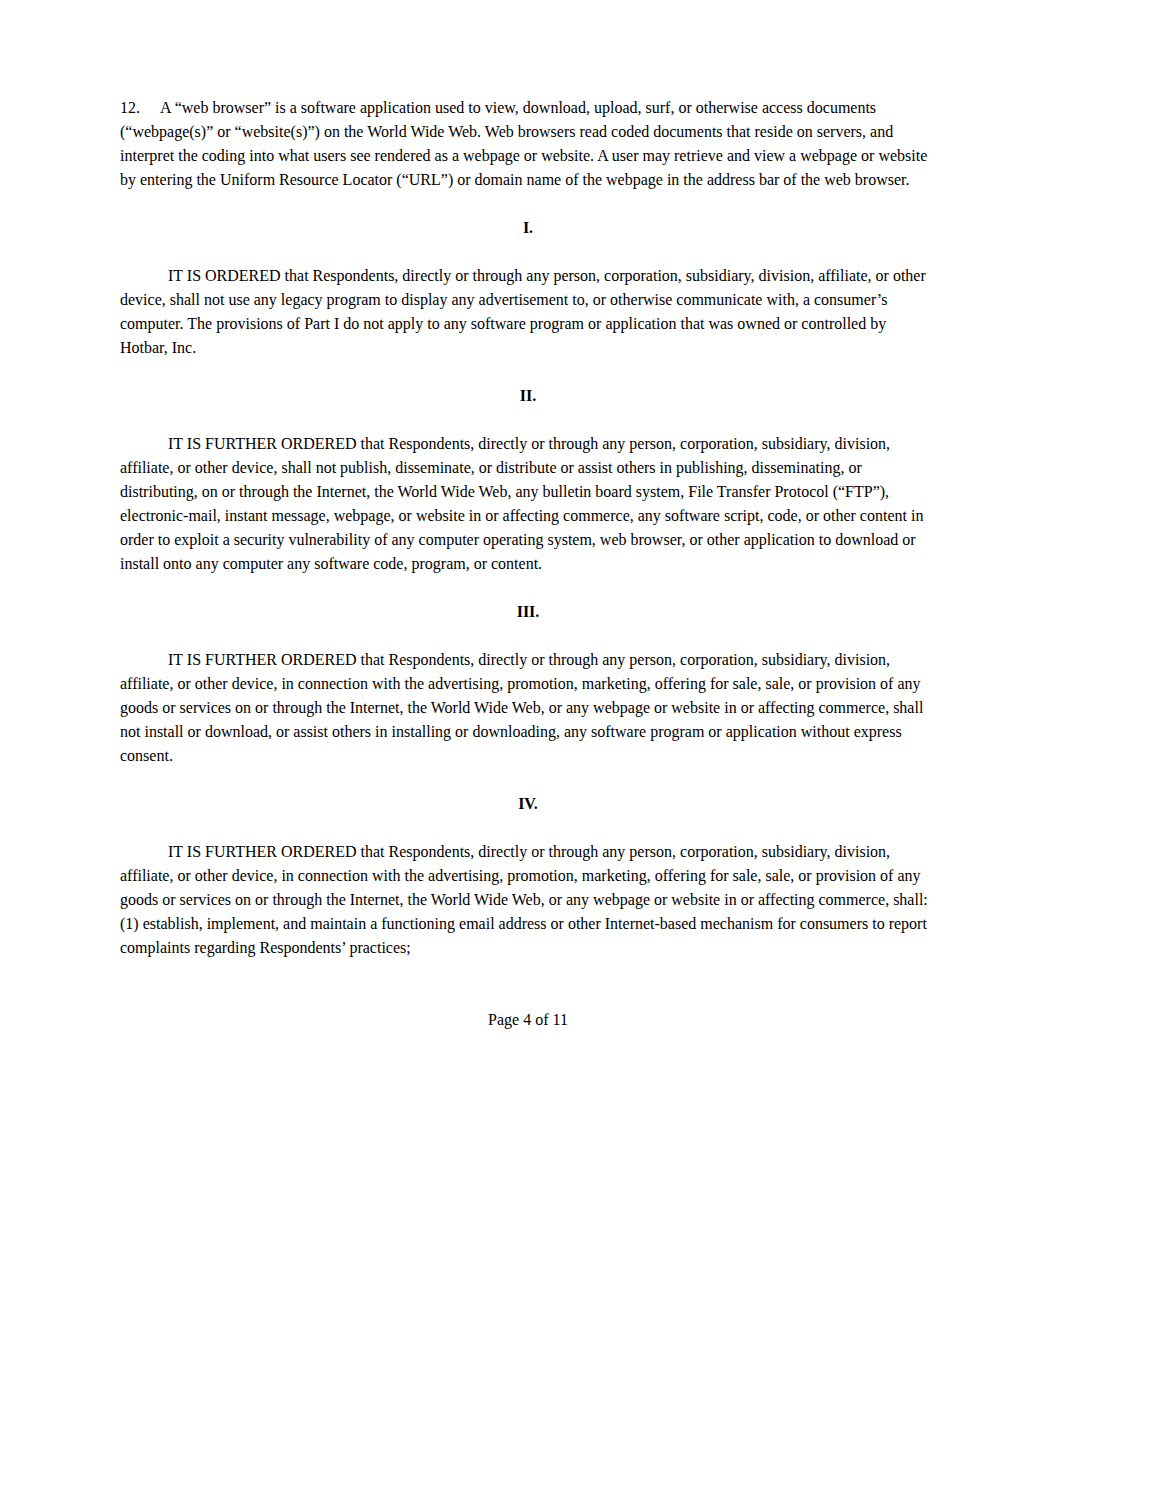12. A “web browser” is a software application used to view, download, upload, surf, or otherwise access documents (“webpage(s)” or “website(s)”) on the World Wide Web. Web browsers read coded documents that reside on servers, and interpret the coding into what users see rendered as a webpage or website. A user may retrieve and view a webpage or website by entering the Uniform Resource Locator (“URL”) or domain name of the webpage in the address bar of the web browser.
I.
IT IS ORDERED that Respondents, directly or through any person, corporation, subsidiary, division, affiliate, or other device, shall not use any legacy program to display any advertisement to, or otherwise communicate with, a consumer’s computer. The provisions of Part I do not apply to any software program or application that was owned or controlled by Hotbar, Inc.
II.
IT IS FURTHER ORDERED that Respondents, directly or through any person, corporation, subsidiary, division, affiliate, or other device, shall not publish, disseminate, or distribute or assist others in publishing, disseminating, or distributing, on or through the Internet, the World Wide Web, any bulletin board system, File Transfer Protocol (“FTP”), electronic-mail, instant message, webpage, or website in or affecting commerce, any software script, code, or other content in order to exploit a security vulnerability of any computer operating system, web browser, or other application to download or install onto any computer any software code, program, or content.
III.
IT IS FURTHER ORDERED that Respondents, directly or through any person, corporation, subsidiary, division, affiliate, or other device, in connection with the advertising, promotion, marketing, offering for sale, sale, or provision of any goods or services on or through the Internet, the World Wide Web, or any webpage or website in or affecting commerce, shall not install or download, or assist others in installing or downloading, any software program or application without express consent.
IV.
IT IS FURTHER ORDERED that Respondents, directly or through any person, corporation, subsidiary, division, affiliate, or other device, in connection with the advertising, promotion, marketing, offering for sale, sale, or provision of any goods or services on or through the Internet, the World Wide Web, or any webpage or website in or affecting commerce, shall: (1) establish, implement, and maintain a functioning email address or other Internet-based mechanism for consumers to report complaints regarding Respondents’ practices;
Page 4 of 11